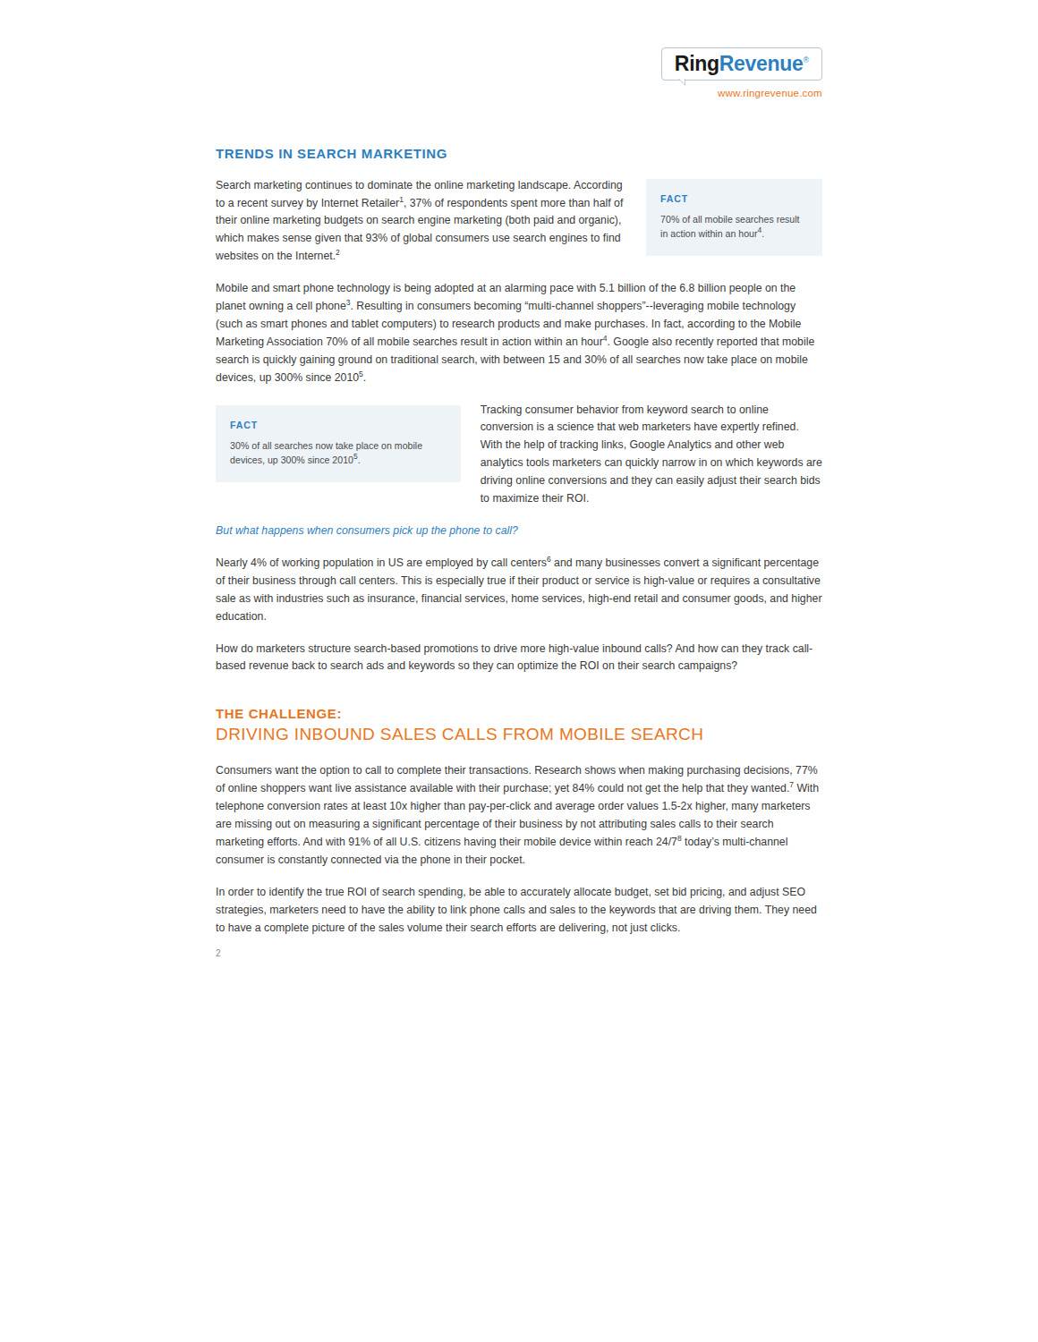Ring Revenue®
www.ringrevenue.com
Trends in Search Marketing
FACT
70% of all mobile searches result in action within an hour4.
Search marketing continues to dominate the online marketing landscape. According to a recent survey by Internet Retailer1, 37% of respondents spent more than half of their online marketing budgets on search engine marketing (both paid and organic), which makes sense given that 93% of global consumers use search engines to find websites on the Internet.2
Mobile and smart phone technology is being adopted at an alarming pace with 5.1 billion of the 6.8 billion people on the planet owning a cell phone3. Resulting in consumers becoming “multi-channel shoppers”--leveraging mobile technology (such as smart phones and tablet computers) to research products and make purchases. In fact, according to the Mobile Marketing Association 70% of all mobile searches result in action within an hour4. Google also recently reported that mobile search is quickly gaining ground on traditional search, with between 15 and 30% of all searches now take place on mobile devices, up 300% since 20105.
FACT
30% of all searches now take place on mobile devices, up 300% since 20105.
Tracking consumer behavior from keyword search to online conversion is a science that web marketers have expertly refined. With the help of tracking links, Google Analytics and other web analytics tools marketers can quickly narrow in on which keywords are driving online conversions and they can easily adjust their search bids to maximize their ROI.
But what happens when consumers pick up the phone to call?
Nearly 4% of working population in US are employed by call centers6 and many businesses convert a significant percentage of their business through call centers. This is especially true if their product or service is high-value or requires a consultative sale as with industries such as insurance, financial services, home services, high-end retail and consumer goods, and higher education.
How do marketers structure search-based promotions to drive more high-value inbound calls? And how can they track call-based revenue back to search ads and keywords so they can optimize the ROI on their search campaigns?
The Challenge:
Driving Inbound Sales Calls from Mobile Search
Consumers want the option to call to complete their transactions. Research shows when making purchasing decisions, 77% of online shoppers want live assistance available with their purchase; yet 84% could not get the help that they wanted.7 With telephone conversion rates at least 10x higher than pay-per-click and average order values 1.5-2x higher, many marketers are missing out on measuring a significant percentage of their business by not attributing sales calls to their search marketing efforts. And with 91% of all U.S. citizens having their mobile device within reach 24/78 today’s multi-channel consumer is constantly connected via the phone in their pocket.
In order to identify the true ROI of search spending, be able to accurately allocate budget, set bid pricing, and adjust SEO strategies, marketers need to have the ability to link phone calls and sales to the keywords that are driving them. They need to have a complete picture of the sales volume their search efforts are delivering, not just clicks.
2